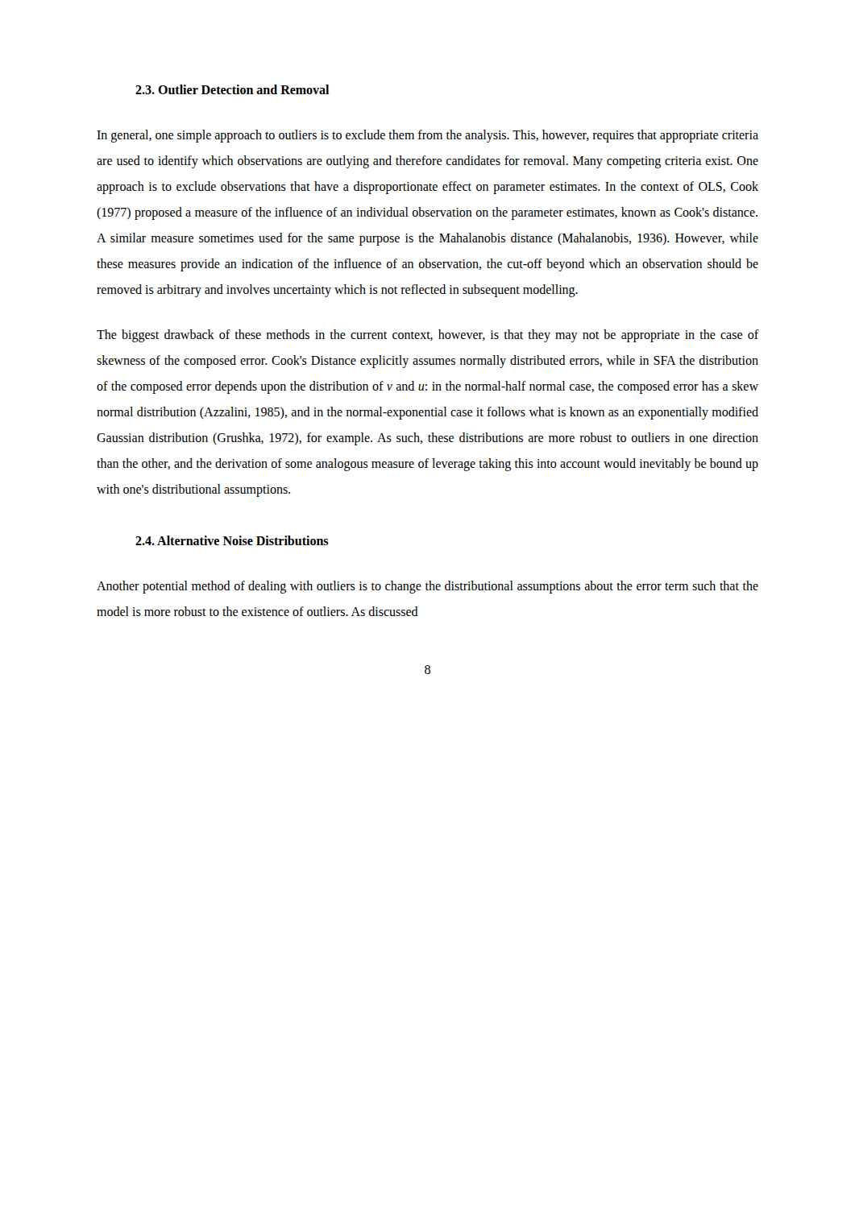2.3. Outlier Detection and Removal
In general, one simple approach to outliers is to exclude them from the analysis. This, however, requires that appropriate criteria are used to identify which observations are outlying and therefore candidates for removal. Many competing criteria exist. One approach is to exclude observations that have a disproportionate effect on parameter estimates. In the context of OLS, Cook (1977) proposed a measure of the influence of an individual observation on the parameter estimates, known as Cook's distance. A similar measure sometimes used for the same purpose is the Mahalanobis distance (Mahalanobis, 1936). However, while these measures provide an indication of the influence of an observation, the cut-off beyond which an observation should be removed is arbitrary and involves uncertainty which is not reflected in subsequent modelling.
The biggest drawback of these methods in the current context, however, is that they may not be appropriate in the case of skewness of the composed error. Cook's Distance explicitly assumes normally distributed errors, while in SFA the distribution of the composed error depends upon the distribution of v and u: in the normal-half normal case, the composed error has a skew normal distribution (Azzalini, 1985), and in the normal-exponential case it follows what is known as an exponentially modified Gaussian distribution (Grushka, 1972), for example. As such, these distributions are more robust to outliers in one direction than the other, and the derivation of some analogous measure of leverage taking this into account would inevitably be bound up with one's distributional assumptions.
2.4. Alternative Noise Distributions
Another potential method of dealing with outliers is to change the distributional assumptions about the error term such that the model is more robust to the existence of outliers. As discussed
8